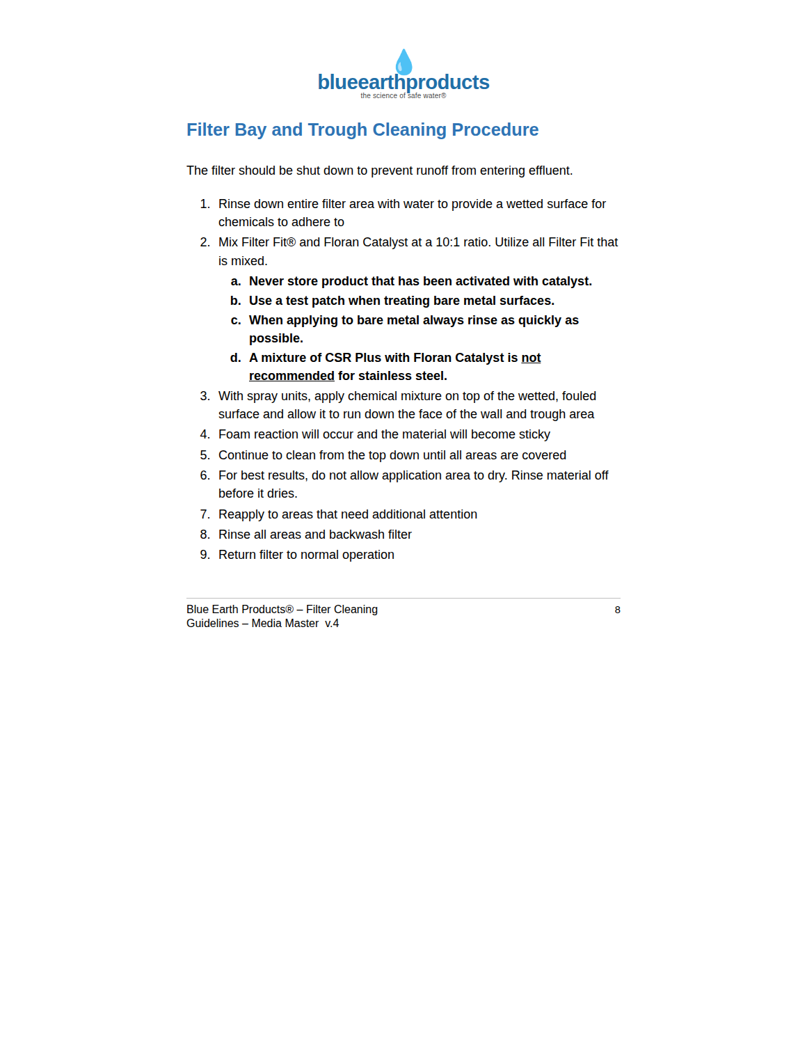💧 blue earth products the science of safe water®
Filter Bay and Trough Cleaning Procedure
The filter should be shut down to prevent runoff from entering effluent.
Rinse down entire filter area with water to provide a wetted surface for chemicals to adhere to
Mix Filter Fit® and Floran Catalyst at a 10:1 ratio. Utilize all Filter Fit that is mixed.
Never store product that has been activated with catalyst.
Use a test patch when treating bare metal surfaces.
When applying to bare metal always rinse as quickly as possible.
A mixture of CSR Plus with Floran Catalyst is not recommended for stainless steel.
With spray units, apply chemical mixture on top of the wetted, fouled surface and allow it to run down the face of the wall and trough area
Foam reaction will occur and the material will become sticky
Continue to clean from the top down until all areas are covered
For best results, do not allow application area to dry. Rinse material off before it dries.
Reapply to areas that need additional attention
Rinse all areas and backwash filter
Return filter to normal operation
Blue Earth Products® – Filter Cleaning
Guidelines – Media Master v.4
8